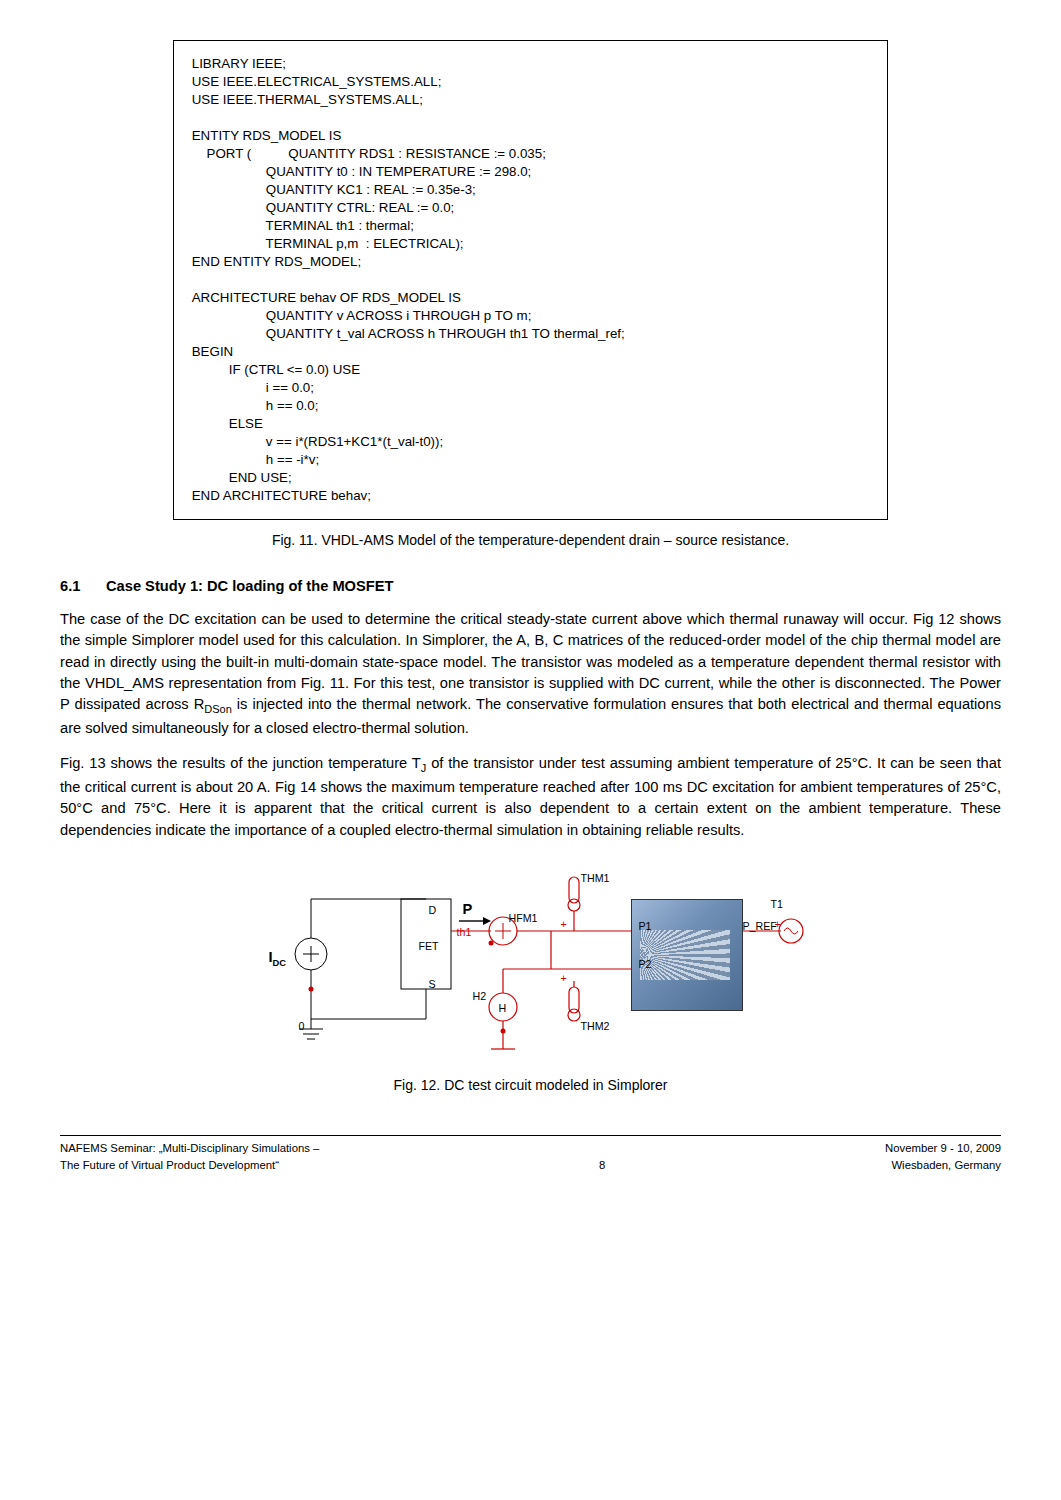LIBRARY IEEE; USE IEEE.ELECTRICAL_SYSTEMS.ALL; USE IEEE.THERMAL_SYSTEMS.ALL; ENTITY RDS_MODEL IS PORT ( QUANTITY RDS1 : RESISTANCE := 0.035; QUANTITY t0 : IN TEMPERATURE := 298.0; QUANTITY KC1 : REAL := 0.35e-3; QUANTITY CTRL: REAL := 0.0; TERMINAL th1 : thermal; TERMINAL p,m : ELECTRICAL); END ENTITY RDS_MODEL; ARCHITECTURE behav OF RDS_MODEL IS QUANTITY v ACROSS i THROUGH p TO m; QUANTITY t_val ACROSS h THROUGH th1 TO thermal_ref; BEGIN IF (CTRL <= 0.0) USE i == 0.0; h == 0.0; ELSE v == i*(RDS1+KC1*(t_val-t0)); h == -i*v; END USE; END ARCHITECTURE behav;
Fig. 11. VHDL-AMS Model of the temperature-dependent drain – source resistance.
6.1 Case Study 1: DC loading of the MOSFET
The case of the DC excitation can be used to determine the critical steady-state current above which thermal runaway will occur. Fig 12 shows the simple Simplorer model used for this calculation. In Simplorer, the A, B, C matrices of the reduced-order model of the chip thermal model are read in directly using the built-in multi-domain state-space model. The transistor was modeled as a temperature dependent thermal resistor with the VHDL_AMS representation from Fig. 11. For this test, one transistor is supplied with DC current, while the other is disconnected. The Power P dissipated across RDSon is injected into the thermal network. The conservative formulation ensures that both electrical and thermal equations are solved simultaneously for a closed electro-thermal solution.
Fig. 13 shows the results of the junction temperature TJ of the transistor under test assuming ambient temperature of 25°C. It can be seen that the critical current is about 20 A. Fig 14 shows the maximum temperature reached after 100 ms DC excitation for ambient temperatures of 25°C, 50°C and 75°C. Here it is apparent that the critical current is also dependent to a certain extent on the ambient temperature. These dependencies indicate the importance of a coupled electro-thermal simulation in obtaining reliable results.
IDC
D
FET
S
0
P
th1
HFM1
THM1
+
P1
P2
H2
H
+
THM2
P_REF
+
T1
Fig. 12. DC test circuit modeled in Simplorer
NAFEMS Seminar: „Multi-Disciplinary Simulations –
The Future of Virtual Product Development“
8
November 9 - 10, 2009
Wiesbaden, Germany